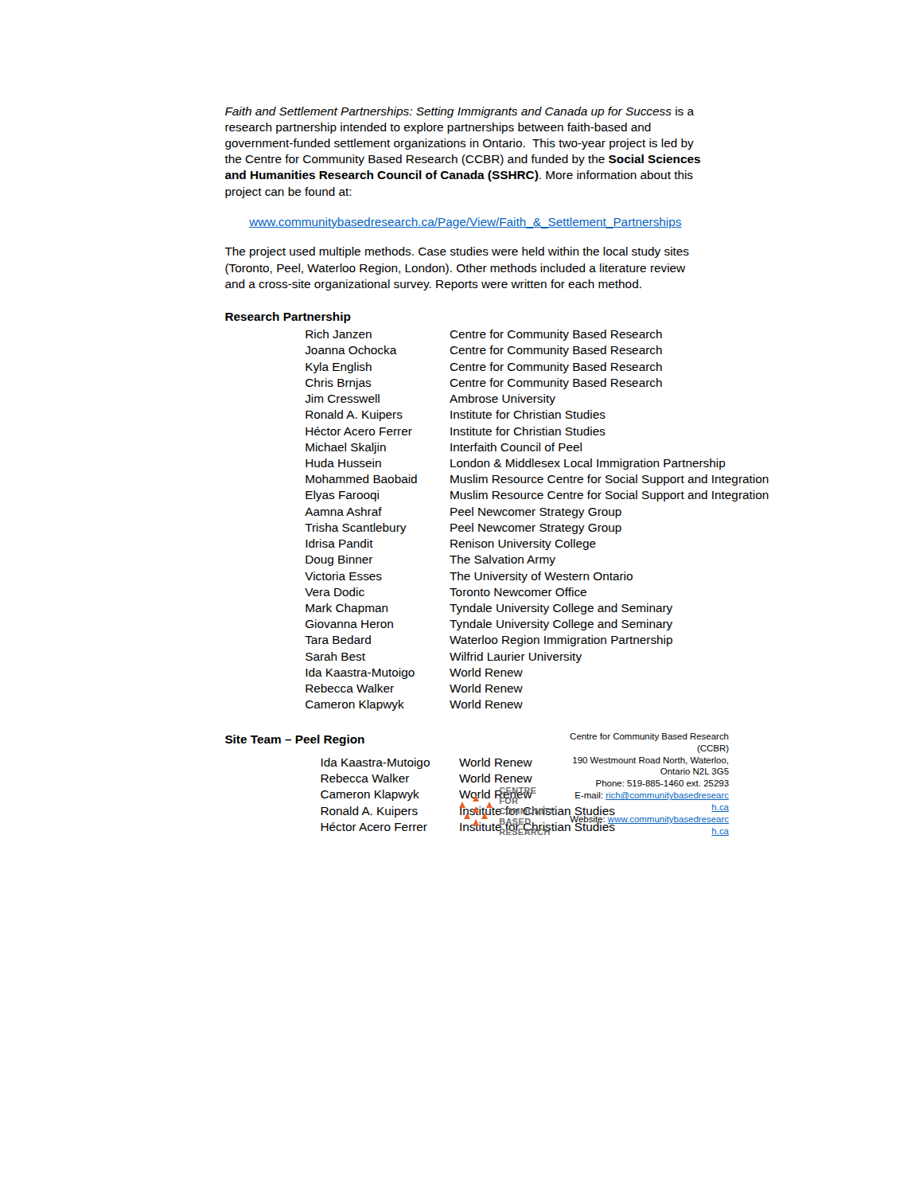Faith and Settlement Partnerships: Setting Immigrants and Canada up for Success is a research partnership intended to explore partnerships between faith-based and government-funded settlement organizations in Ontario. This two-year project is led by the Centre for Community Based Research (CCBR) and funded by the Social Sciences and Humanities Research Council of Canada (SSHRC). More information about this project can be found at:
www.communitybasedresearch.ca/Page/View/Faith_&_Settlement_Partnerships
The project used multiple methods. Case studies were held within the local study sites (Toronto, Peel, Waterloo Region, London). Other methods included a literature review and a cross-site organizational survey. Reports were written for each method.
Research Partnership
| Rich Janzen | Centre for Community Based Research |
| Joanna Ochocka | Centre for Community Based Research |
| Kyla English | Centre for Community Based Research |
| Chris Brnjas | Centre for Community Based Research |
| Jim Cresswell | Ambrose University |
| Ronald A. Kuipers | Institute for Christian Studies |
| Héctor Acero Ferrer | Institute for Christian Studies |
| Michael Skaljin | Interfaith Council of Peel |
| Huda Hussein | London & Middlesex Local Immigration Partnership |
| Mohammed Baobaid | Muslim Resource Centre for Social Support and Integration |
| Elyas Farooqi | Muslim Resource Centre for Social Support and Integration |
| Aamna Ashraf | Peel Newcomer Strategy Group |
| Trisha Scantlebury | Peel Newcomer Strategy Group |
| Idrisa Pandit | Renison University College |
| Doug Binner | The Salvation Army |
| Victoria Esses | The University of Western Ontario |
| Vera Dodic | Toronto Newcomer Office |
| Mark Chapman | Tyndale University College and Seminary |
| Giovanna Heron | Tyndale University College and Seminary |
| Tara Bedard | Waterloo Region Immigration Partnership |
| Sarah Best | Wilfrid Laurier University |
| Ida Kaastra-Mutoigo | World Renew |
| Rebecca Walker | World Renew |
| Cameron Klapwyk | World Renew |
Site Team – Peel Region
| Ida Kaastra-Mutoigo | World Renew |
| Rebecca Walker | World Renew |
| Cameron Klapwyk | World Renew |
| Ronald A. Kuipers | Institute for Christian Studies |
| Héctor Acero Ferrer | Institute for Christian Studies |
Centre for
Community
Based Research
Centre for Community Based Research (CCBR)
190 Westmount Road North, Waterloo, Ontario N2L 3G5
Phone: 519-885-1460 ext. 25293
E-mail: rich@communitybasedresearch.ca
Website: www.communitybasedresearch.ca